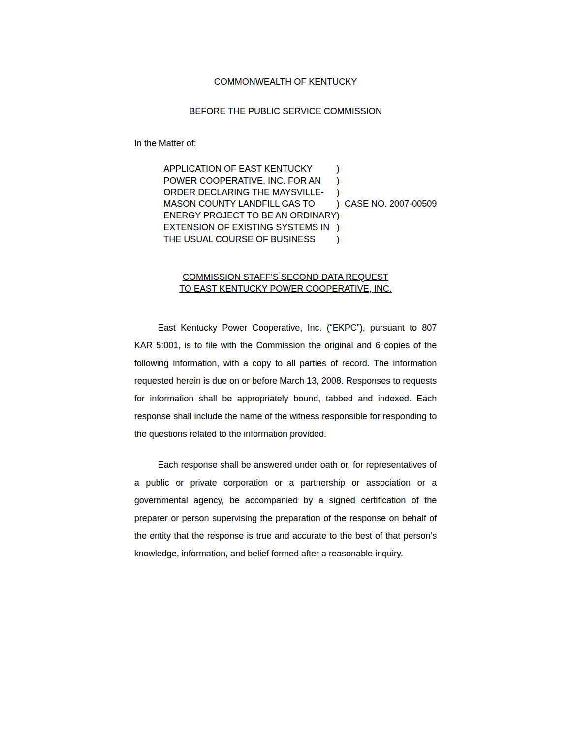COMMONWEALTH OF KENTUCKY
BEFORE THE PUBLIC SERVICE COMMISSION
In the Matter of:
| APPLICATION OF EAST KENTUCKY | ) | |
| POWER COOPERATIVE, INC. FOR AN | ) | |
| ORDER DECLARING THE MAYSVILLE- | ) | |
| MASON COUNTY LANDFILL GAS TO | ) | CASE NO. 2007-00509 |
| ENERGY PROJECT TO BE AN ORDINARY | ) | |
| EXTENSION OF EXISTING SYSTEMS IN | ) | |
| THE USUAL COURSE OF BUSINESS | ) | |
COMMISSION STAFF’S SECOND DATA REQUEST
TO EAST KENTUCKY POWER COOPERATIVE, INC.
East Kentucky Power Cooperative, Inc. (“EKPC”), pursuant to 807 KAR 5:001, is to file with the Commission the original and 6 copies of the following information, with a copy to all parties of record. The information requested herein is due on or before March 13, 2008. Responses to requests for information shall be appropriately bound, tabbed and indexed. Each response shall include the name of the witness responsible for responding to the questions related to the information provided.
Each response shall be answered under oath or, for representatives of a public or private corporation or a partnership or association or a governmental agency, be accompanied by a signed certification of the preparer or person supervising the preparation of the response on behalf of the entity that the response is true and accurate to the best of that person’s knowledge, information, and belief formed after a reasonable inquiry.